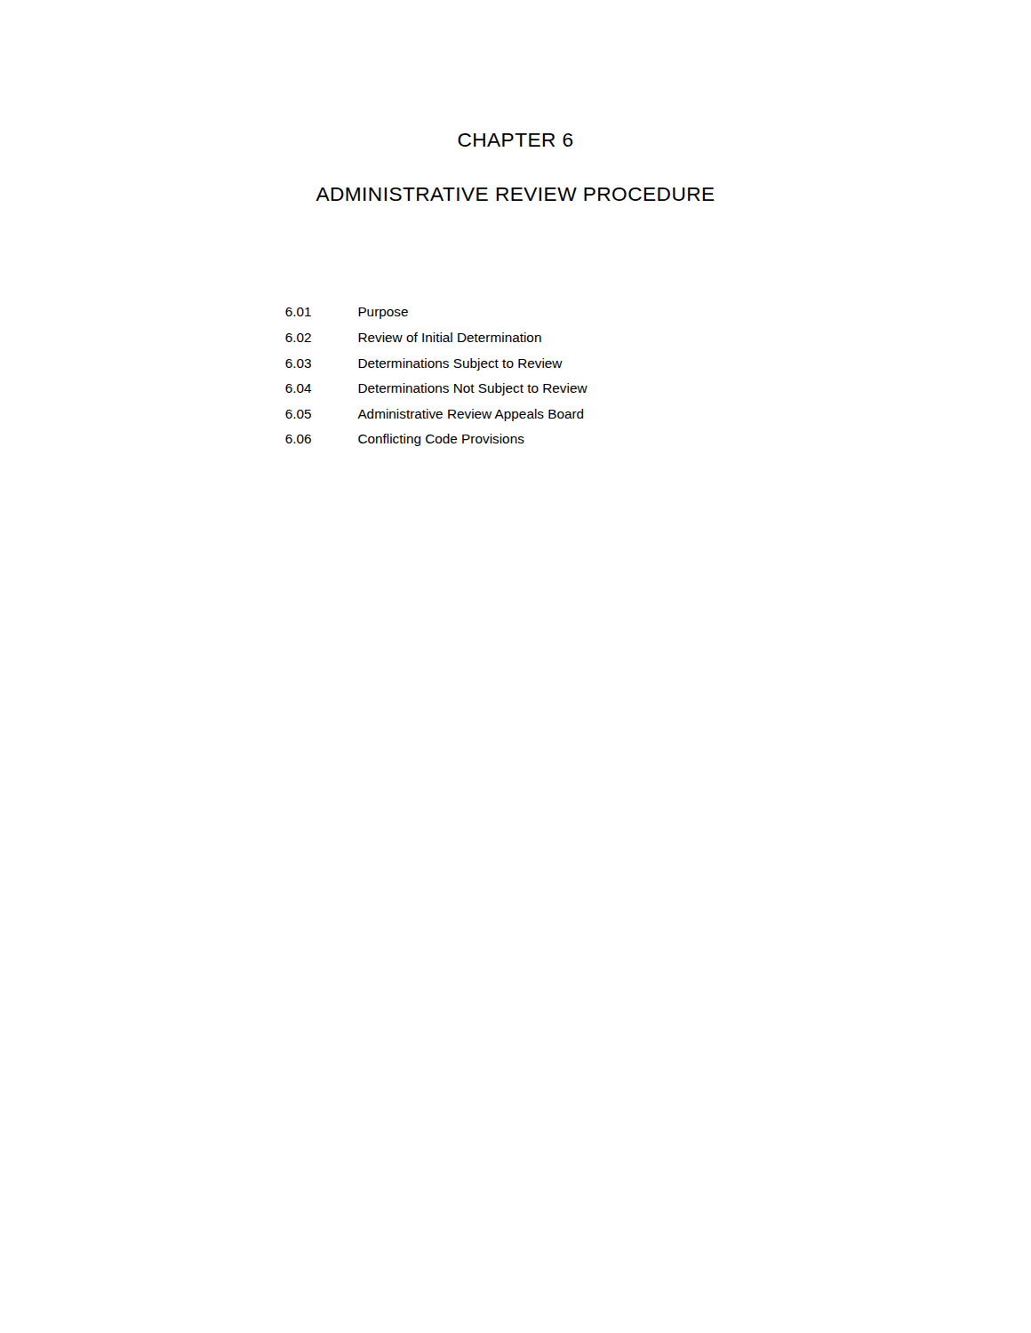CHAPTER 6
ADMINISTRATIVE REVIEW PROCEDURE
| 6.01 | Purpose |
| 6.02 | Review of Initial Determination |
| 6.03 | Determinations Subject to Review |
| 6.04 | Determinations Not Subject to Review |
| 6.05 | Administrative Review Appeals Board |
| 6.06 | Conflicting Code Provisions |